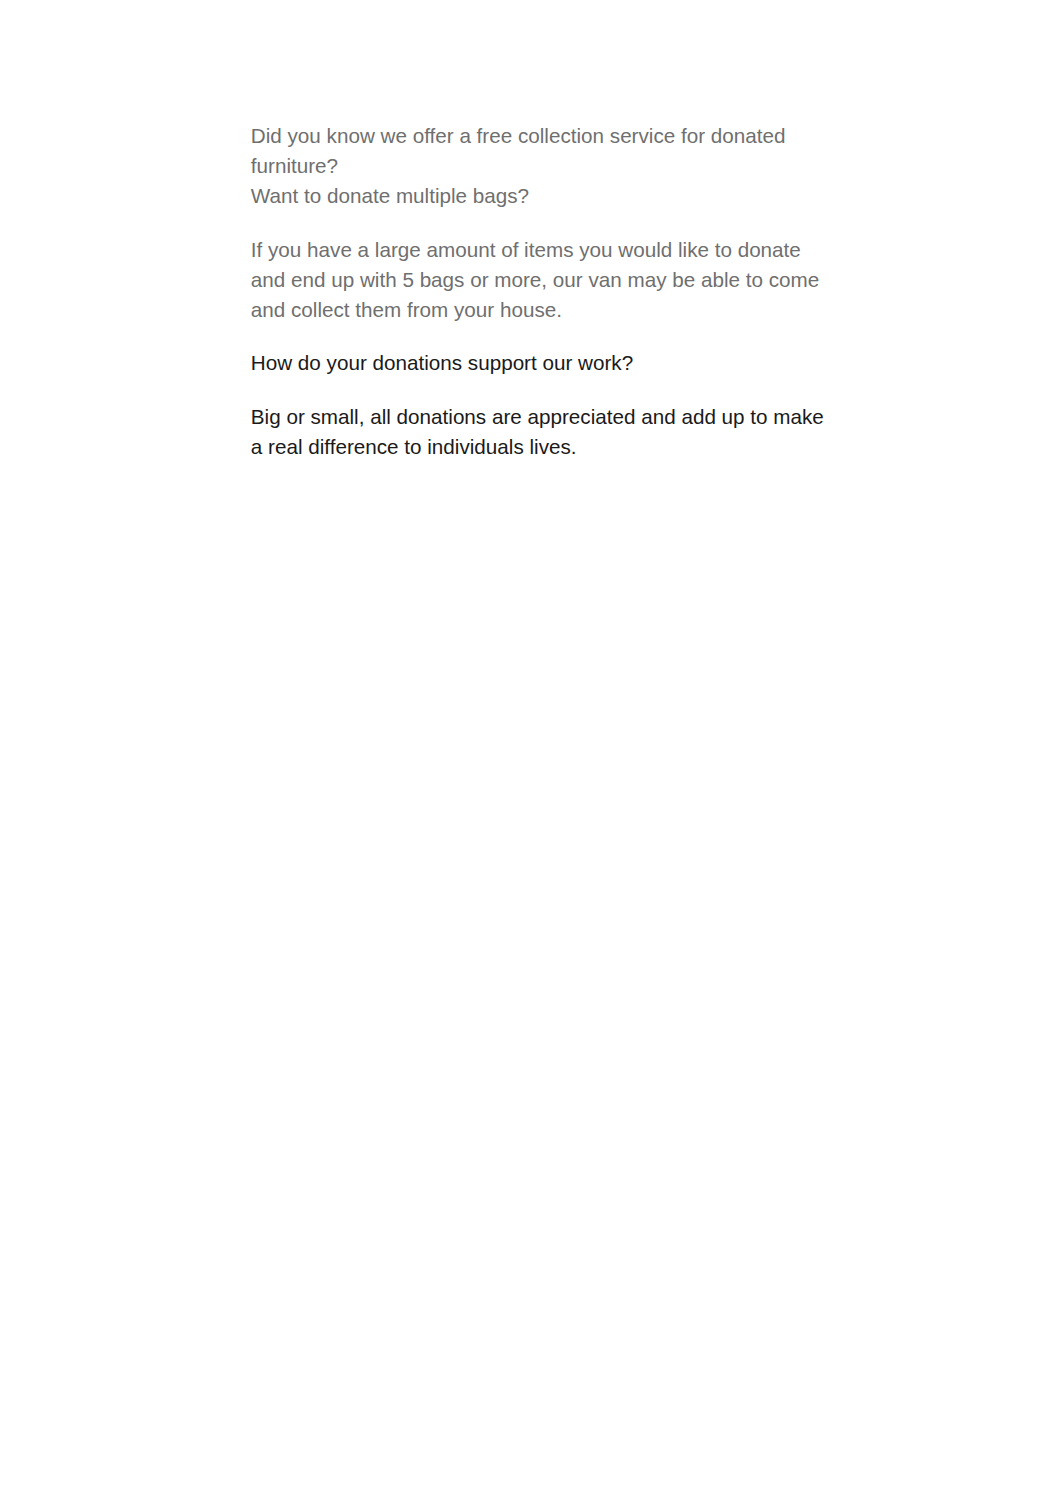Did you know we offer a free collection service for donated furniture?
Want to donate multiple bags?
If you have a large amount of items you would like to donate and end up with 5 bags or more, our van may be able to come and collect them from your house.
How do your donations support our work?
Big or small, all donations are appreciated and add up to make a real difference to individuals lives.